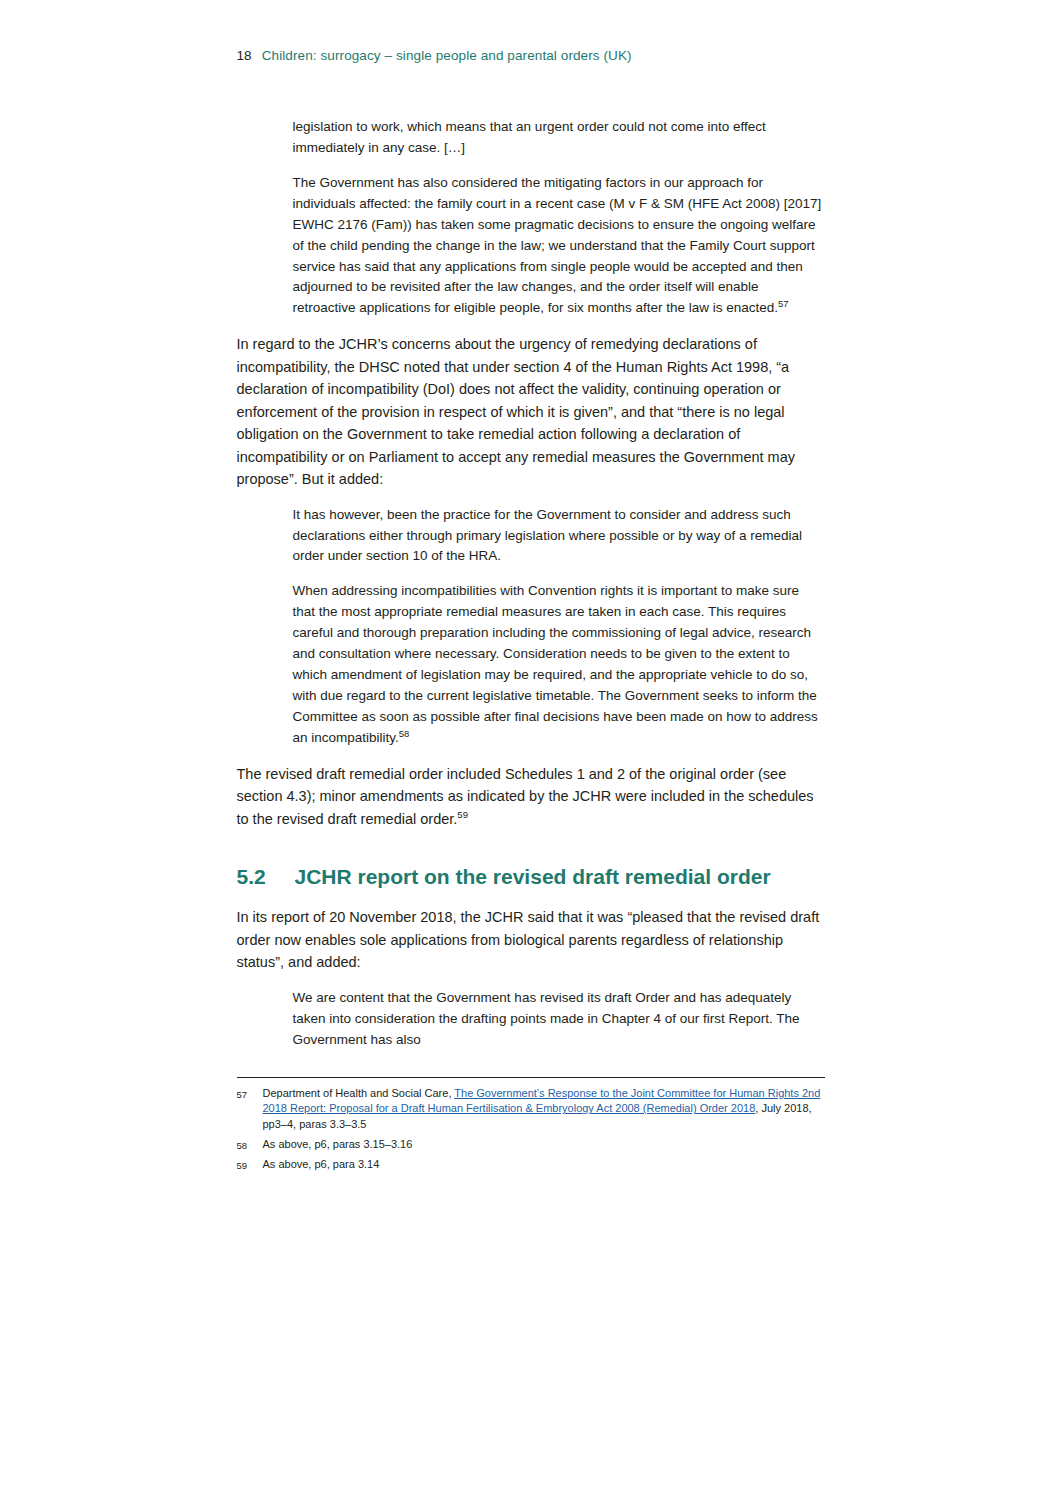18 Children: surrogacy – single people and parental orders (UK)
legislation to work, which means that an urgent order could not come into effect immediately in any case. […]
The Government has also considered the mitigating factors in our approach for individuals affected: the family court in a recent case (M v F & SM (HFE Act 2008) [2017] EWHC 2176 (Fam)) has taken some pragmatic decisions to ensure the ongoing welfare of the child pending the change in the law; we understand that the Family Court support service has said that any applications from single people would be accepted and then adjourned to be revisited after the law changes, and the order itself will enable retroactive applications for eligible people, for six months after the law is enacted.57
In regard to the JCHR’s concerns about the urgency of remedying declarations of incompatibility, the DHSC noted that under section 4 of the Human Rights Act 1998, “a declaration of incompatibility (DoI) does not affect the validity, continuing operation or enforcement of the provision in respect of which it is given”, and that “there is no legal obligation on the Government to take remedial action following a declaration of incompatibility or on Parliament to accept any remedial measures the Government may propose”. But it added:
It has however, been the practice for the Government to consider and address such declarations either through primary legislation where possible or by way of a remedial order under section 10 of the HRA.
When addressing incompatibilities with Convention rights it is important to make sure that the most appropriate remedial measures are taken in each case. This requires careful and thorough preparation including the commissioning of legal advice, research and consultation where necessary. Consideration needs to be given to the extent to which amendment of legislation may be required, and the appropriate vehicle to do so, with due regard to the current legislative timetable. The Government seeks to inform the Committee as soon as possible after final decisions have been made on how to address an incompatibility.58
The revised draft remedial order included Schedules 1 and 2 of the original order (see section 4.3); minor amendments as indicated by the JCHR were included in the schedules to the revised draft remedial order.59
5.2 JCHR report on the revised draft remedial order
In its report of 20 November 2018, the JCHR said that it was “pleased that the revised draft order now enables sole applications from biological parents regardless of relationship status”, and added:
We are content that the Government has revised its draft Order and has adequately taken into consideration the drafting points made in Chapter 4 of our first Report. The Government has also
57
Department of Health and Social Care, The Government’s Response to the Joint Committee for Human Rights 2nd 2018 Report: Proposal for a Draft Human Fertilisation & Embryology Act 2008 (Remedial) Order 2018, July 2018, pp3–4, paras 3.3–3.5
58
As above, p6, paras 3.15–3.16
59
As above, p6, para 3.14